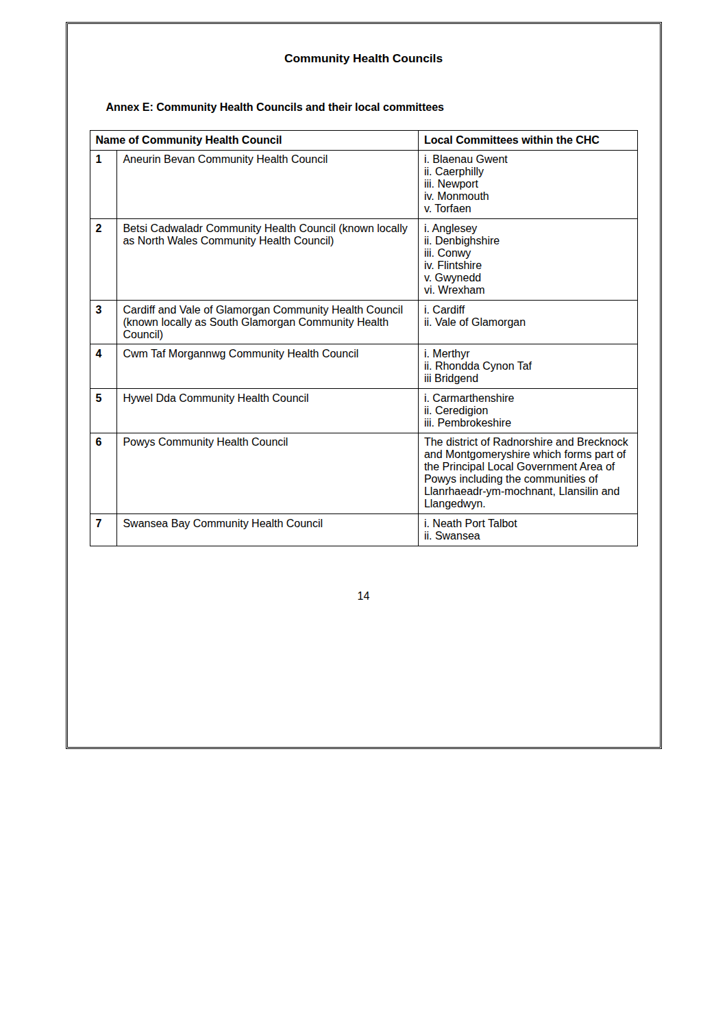Community Health Councils
Annex E: Community Health Councils and their local committees
| Name of Community Health Council | Local Committees within the CHC |
| --- | --- |
| 1 | Aneurin Bevan Community Health Council | i. Blaenau Gwent ii. Caerphilly iii. Newport iv. Monmouth v. Torfaen |
| 2 | Betsi Cadwaladr Community Health Council (known locally as North Wales Community Health Council) | i. Anglesey ii. Denbighshire iii. Conwy iv. Flintshire v. Gwynedd vi. Wrexham |
| 3 | Cardiff and Vale of Glamorgan Community Health Council (known locally as South Glamorgan Community Health Council) | i. Cardiff ii. Vale of Glamorgan |
| 4 | Cwm Taf Morgannwg Community Health Council | i. Merthyr ii. Rhondda Cynon Taf iii Bridgend |
| 5 | Hywel Dda Community Health Council | i. Carmarthenshire ii. Ceredigion iii. Pembrokeshire |
| 6 | Powys Community Health Council | The district of Radnorshire and Brecknock and Montgomeryshire which forms part of the Principal Local Government Area of Powys including the communities of Llanrhaeadr-ym-mochnant, Llansilin and Llangedwyn. |
| 7 | Swansea Bay Community Health Council | i. Neath Port Talbot ii. Swansea |
14